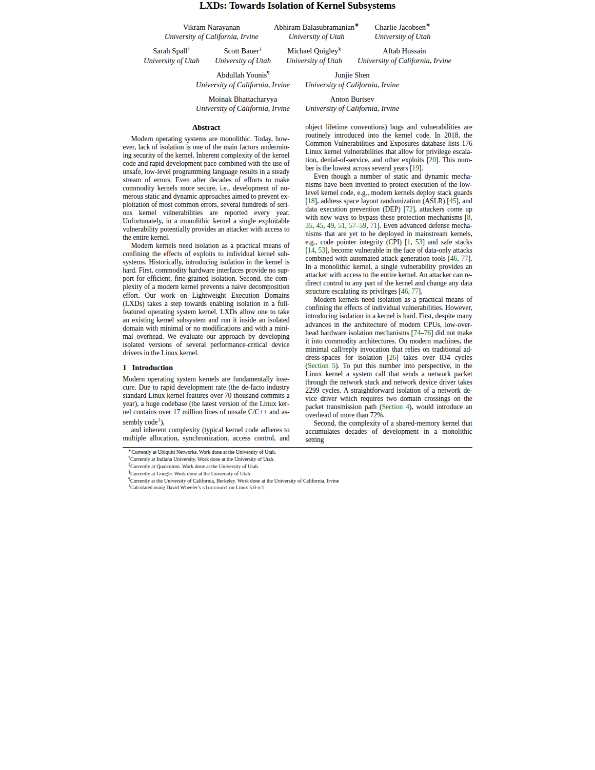LXDs: Towards Isolation of Kernel Subsystems
Vikram Narayanan University of California, Irvine
Abhiram Balasubramanian∗ University of Utah
Charlie Jacobsen∗ University of Utah
Sarah Spall† University of Utah
Scott Bauer‡ University of Utah
Michael Quigley§ University of Utah
Aftab Hussain University of California, Irvine
Abdullah Younis¶ University of California, Irvine
Junjie Shen University of California, Irvine
Moinak Bhattacharyya University of California, Irvine
Anton Burtsev University of California, Irvine
Abstract
Modern operating systems are monolithic. Today, however, lack of isolation is one of the main factors undermining security of the kernel. Inherent complexity of the kernel code and rapid development pace combined with the use of unsafe, low-level programming language results in a steady stream of errors. Even after decades of efforts to make commodity kernels more secure, i.e., development of numerous static and dynamic approaches aimed to prevent exploitation of most common errors, several hundreds of serious kernel vulnerabilities are reported every year. Unfortunately, in a monolithic kernel a single exploitable vulnerability potentially provides an attacker with access to the entire kernel.
Modern kernels need isolation as a practical means of confining the effects of exploits to individual kernel subsystems. Historically, introducing isolation in the kernel is hard. First, commodity hardware interfaces provide no support for efficient, fine-grained isolation. Second, the complexity of a modern kernel prevents a naive decomposition effort. Our work on Lightweight Execution Domains (LXDs) takes a step towards enabling isolation in a full-featured operating system kernel. LXDs allow one to take an existing kernel subsystem and run it inside an isolated domain with minimal or no modifications and with a minimal overhead. We evaluate our approach by developing isolated versions of several performance-critical device drivers in the Linux kernel.
1 Introduction
Modern operating system kernels are fundamentally insecure. Due to rapid development rate (the de-facto industry standard Linux kernel features over 70 thousand commits a year), a huge codebase (the latest version of the Linux kernel contains over 17 million lines of unsafe C/C++ and assembly code1),
and inherent complexity (typical kernel code adheres to multiple allocation, synchronization, access control, and object lifetime conventions) bugs and vulnerabilities are routinely introduced into the kernel code. In 2018, the Common Vulnerabilities and Exposures database lists 176 Linux kernel vulnerabilities that allow for privilege escalation, denial-of-service, and other exploits [20]. This number is the lowest across several years [19].
Even though a number of static and dynamic mechanisms have been invented to protect execution of the low-level kernel code, e.g., modern kernels deploy stack guards [18], address space layout randomization (ASLR) [45], and data execution prevention (DEP) [72], attackers come up with new ways to bypass these protection mechanisms [8, 35, 45, 49, 51, 57–59, 71]. Even advanced defense mechanisms that are yet to be deployed in mainstream kernels, e.g., code pointer integrity (CPI) [1, 53] and safe stacks [14, 53], become vulnerable in the face of data-only attacks combined with automated attack generation tools [46, 77]. In a monolithic kernel, a single vulnerability provides an attacker with access to the entire kernel. An attacker can redirect control to any part of the kernel and change any data structure escalating its privileges [46, 77].
Modern kernels need isolation as a practical means of confining the effects of individual vulnerabilities. However, introducing isolation in a kernel is hard. First, despite many advances in the architecture of modern CPUs, low-overhead hardware isolation mechanisms [74–76] did not make it into commodity architectures. On modern machines, the minimal call/reply invocation that relies on traditional address-spaces for isolation [26] takes over 834 cycles (Section 5). To put this number into perspective, in the Linux kernel a system call that sends a network packet through the network stack and network device driver takes 2299 cycles. A straightforward isolation of a network device driver which requires two domain crossings on the packet transmission path (Section 4), would introduce an overhead of more than 72%.
Second, the complexity of a shared-memory kernel that accumulates decades of development in a monolithic setting
∗Currently at Ubiquiti Networks. Work done at the University of Utah.
†Currently at Indiana University. Work done at the University of Utah.
‡Currently at Qualcomm. Work done at the University of Utah.
§Currently at Google. Work done at the University of Utah.
¶Currently at the University of California, Berkeley. Work done at the University of California, Irvine
1Calculated using David Wheeler's sloccount on Linux 5.0-rc1.